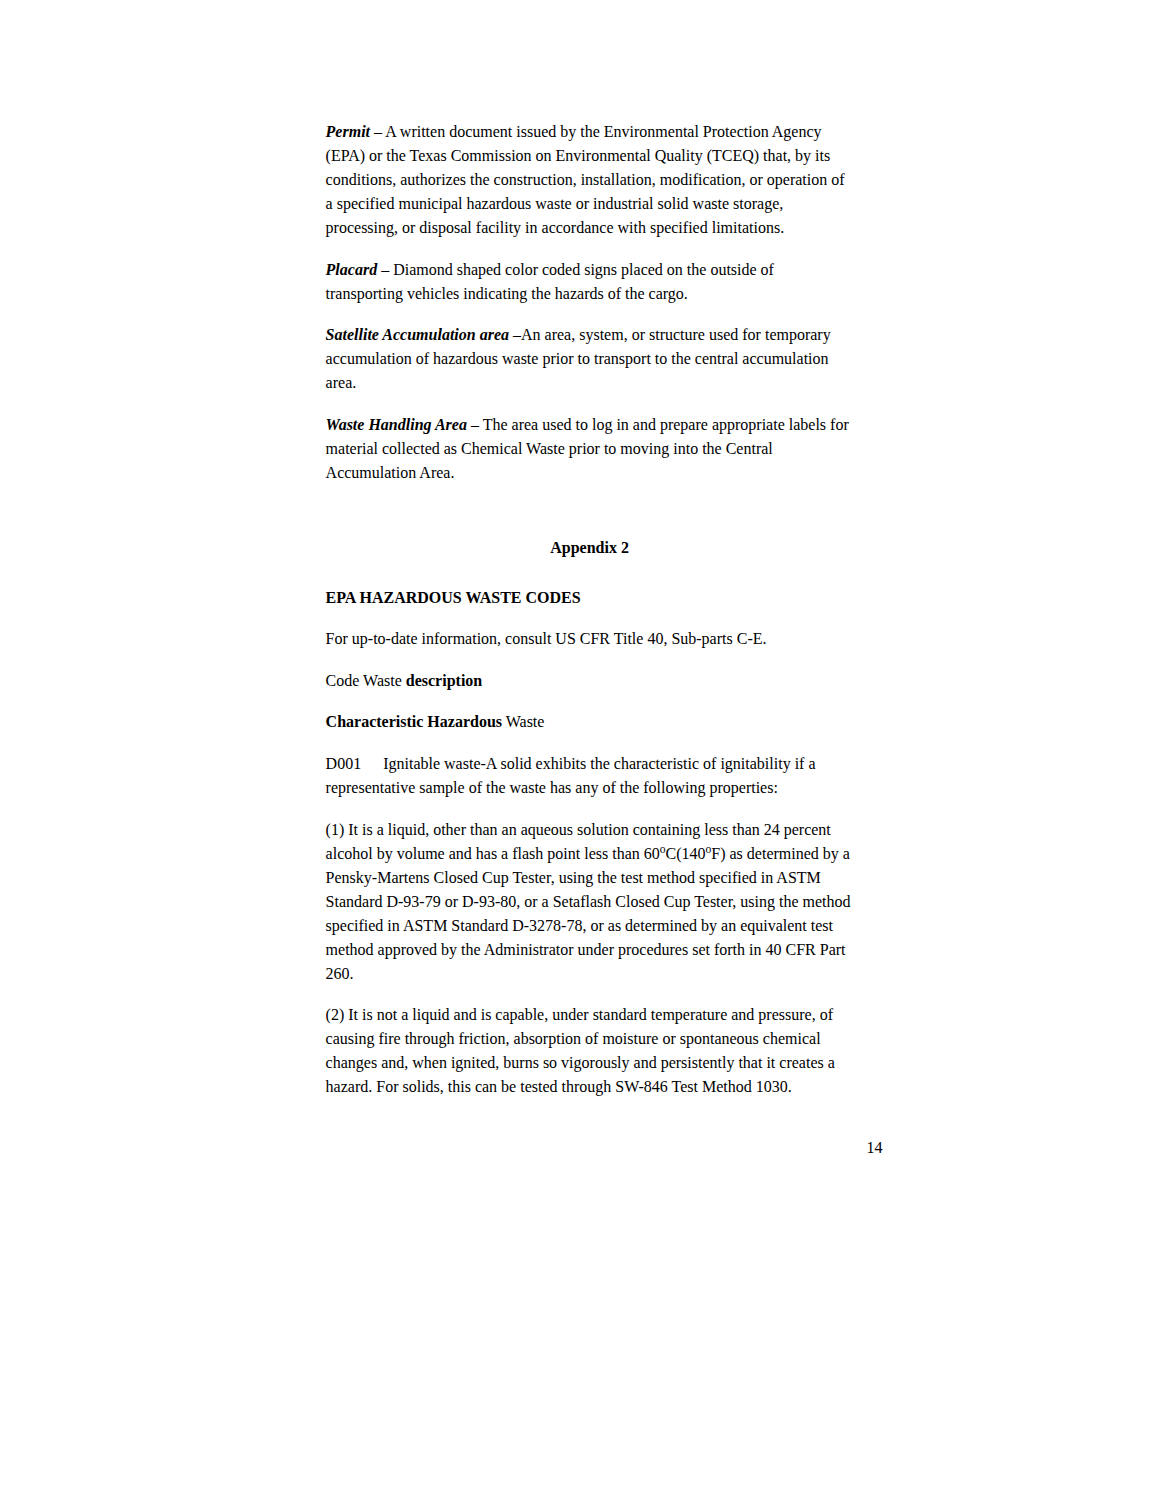Permit – A written document issued by the Environmental Protection Agency (EPA) or the Texas Commission on Environmental Quality (TCEQ) that, by its conditions, authorizes the construction, installation, modification, or operation of a specified municipal hazardous waste or industrial solid waste storage, processing, or disposal facility in accordance with specified limitations.
Placard – Diamond shaped color coded signs placed on the outside of transporting vehicles indicating the hazards of the cargo.
Satellite Accumulation area –An area, system, or structure used for temporary accumulation of hazardous waste prior to transport to the central accumulation area.
Waste Handling Area – The area used to log in and prepare appropriate labels for material collected as Chemical Waste prior to moving into the Central Accumulation Area.
Appendix 2
EPA HAZARDOUS WASTE CODES
For up-to-date information, consult US CFR Title 40, Sub-parts C-E.
Code Waste description
Characteristic Hazardous Waste
D001 Ignitable waste-A solid exhibits the characteristic of ignitability if a representative sample of the waste has any of the following properties:
(1) It is a liquid, other than an aqueous solution containing less than 24 percent alcohol by volume and has a flash point less than 60oC(140oF) as determined by a Pensky-Martens Closed Cup Tester, using the test method specified in ASTM Standard D-93-79 or D-93-80, or a Setaflash Closed Cup Tester, using the method specified in ASTM Standard D-3278-78, or as determined by an equivalent test method approved by the Administrator under procedures set forth in 40 CFR Part 260.
(2) It is not a liquid and is capable, under standard temperature and pressure, of causing fire through friction, absorption of moisture or spontaneous chemical changes and, when ignited, burns so vigorously and persistently that it creates a hazard. For solids, this can be tested through SW-846 Test Method 1030.
14